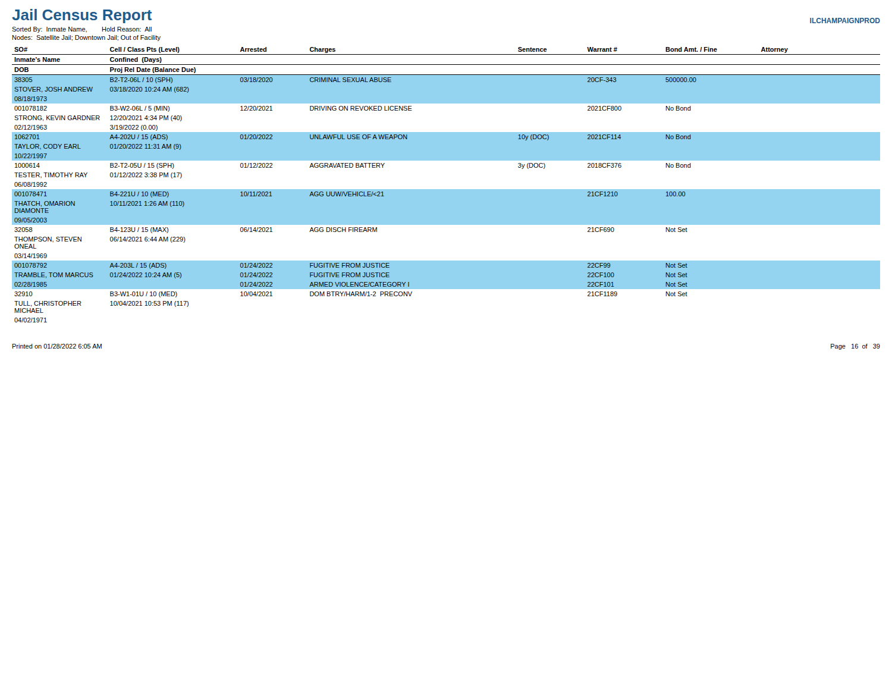ILCHAMPAIGNPROD
Jail Census Report
Sorted By: Inmate Name, Hold Reason: All
Nodes: Satellite Jail; Downtown Jail; Out of Facility
| SO# | Cell / Class Pts (Level) | Arrested | Charges | Sentence | Warrant # | Bond Amt. / Fine | Attorney |
| --- | --- | --- | --- | --- | --- | --- | --- |
| Inmate's Name | Confined (Days) | | | | | | |
| DOB | Proj Rel Date (Balance Due) | | | | | | |
| 38305 | B2-T2-06L / 10 (SPH) | 03/18/2020 | CRIMINAL SEXUAL ABUSE | | 20CF-343 | 500000.00 | |
| STOVER, JOSH ANDREW | 03/18/2020 10:24 AM (682) | | | | | | |
| 08/18/1973 | | | | | | | |
| 001078182 | B3-W2-06L / 5 (MIN) | 12/20/2021 | DRIVING ON REVOKED LICENSE | | 2021CF800 | No Bond | |
| STRONG, KEVIN GARDNER | 12/20/2021 4:34 PM (40) | | | | | | |
| 02/12/1963 | 3/19/2022 (0.00) | | | | | | |
| 1062701 | A4-202U / 15 (ADS) | 01/20/2022 | UNLAWFUL USE OF A WEAPON | 10y (DOC) | 2021CF114 | No Bond | |
| TAYLOR, CODY EARL | 01/20/2022 11:31 AM (9) | | | | | | |
| 10/22/1997 | | | | | | | |
| 1000614 | B2-T2-05U / 15 (SPH) | 01/12/2022 | AGGRAVATED BATTERY | 3y (DOC) | 2018CF376 | No Bond | |
| TESTER, TIMOTHY RAY | 01/12/2022 3:38 PM (17) | | | | | | |
| 06/08/1992 | | | | | | | |
| 001078471 | B4-221U / 10 (MED) | 10/11/2021 | AGG UUW/VEHICLE/<21 | | 21CF1210 | 100.00 | |
| THATCH, OMARION DIAMONTE | 10/11/2021 1:26 AM (110) | | | | | | |
| 09/05/2003 | | | | | | | |
| 32058 | B4-123U / 15 (MAX) | 06/14/2021 | AGG DISCH FIREARM | | 21CF690 | Not Set | |
| THOMPSON, STEVEN ONEAL | 06/14/2021 6:44 AM (229) | | | | | | |
| 03/14/1969 | | | | | | | |
| 001078792 | A4-203L / 15 (ADS) | 01/24/2022 | FUGITIVE FROM JUSTICE | | 22CF99 | Not Set | |
| TRAMBLE, TOM MARCUS | 01/24/2022 10:24 AM (5) | 01/24/2022 | FUGITIVE FROM JUSTICE | | 22CF100 | Not Set | |
| 02/28/1985 | | 01/24/2022 | ARMED VIOLENCE/CATEGORY I | | 22CF101 | Not Set | |
| 32910 | B3-W1-01U / 10 (MED) | 10/04/2021 | DOM BTRY/HARM/1-2 PRECONV | | 21CF1189 | Not Set | |
| TULL, CHRISTOPHER MICHAEL | 10/04/2021 10:53 PM (117) | | | | | | |
| 04/02/1971 | | | | | | | |
Printed on 01/28/2022 6:05 AM Page 16 of 39